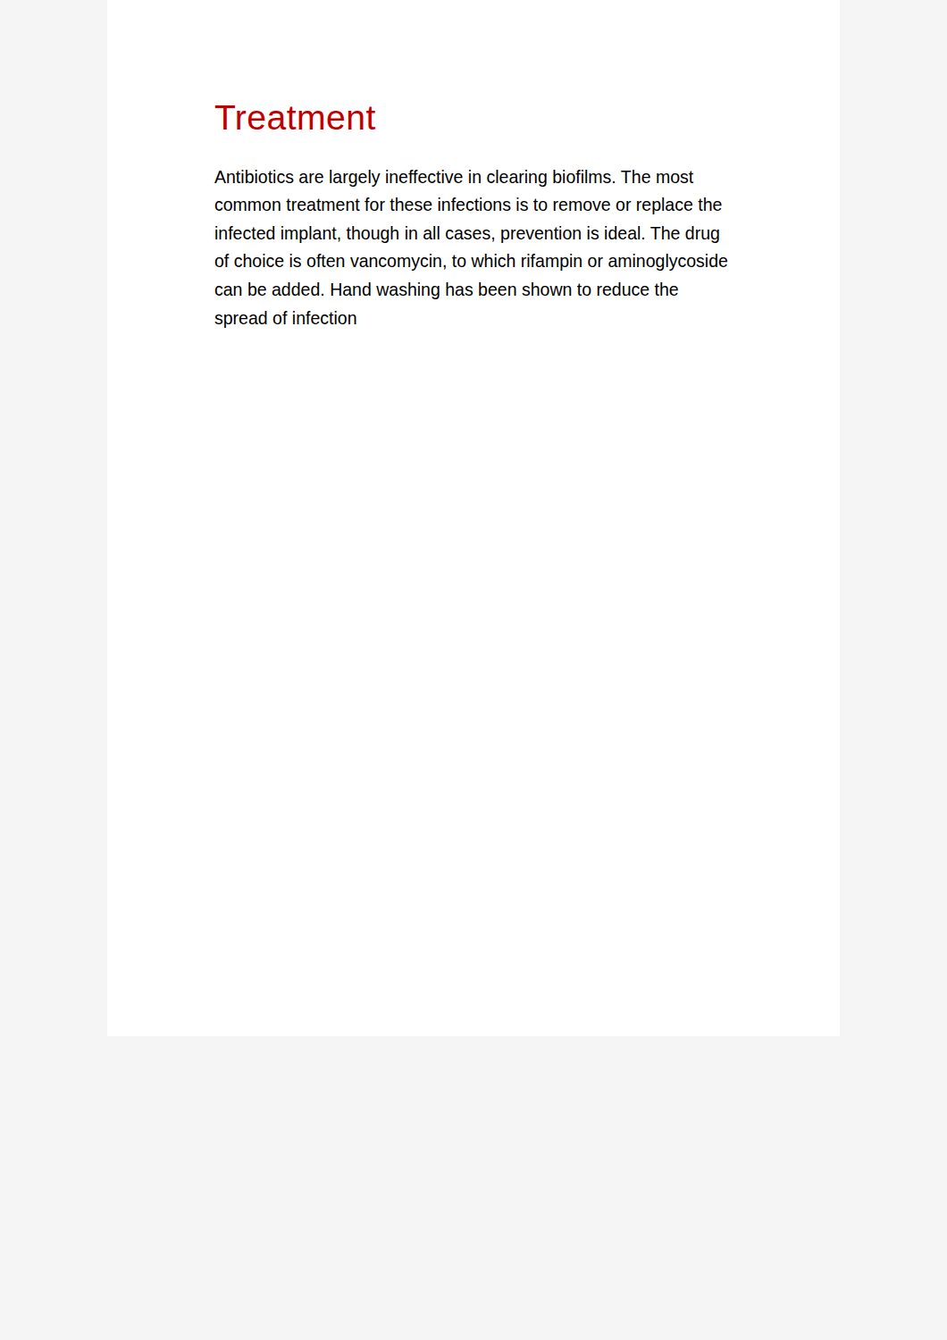Treatment
Antibiotics are largely ineffective in clearing biofilms. The most common treatment for these infections is to remove or replace the infected implant, though in all cases, prevention is ideal. The drug of choice is often vancomycin, to which rifampin or aminoglycoside can be added. Hand washing has been shown to reduce the spread of infection